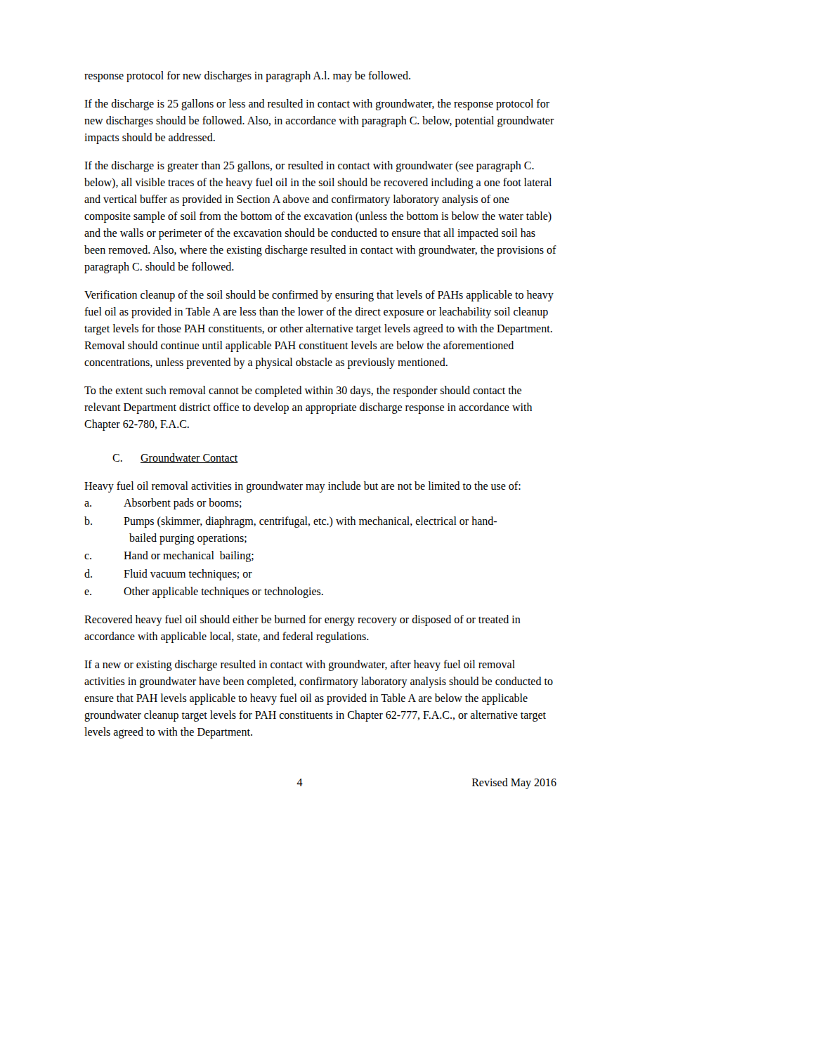response protocol for new discharges in paragraph A.l. may be followed.
If the discharge is 25 gallons or less and resulted in contact with groundwater, the response protocol for new discharges should be followed. Also, in accordance with paragraph C. below, potential groundwater impacts should be addressed.
If the discharge is greater than 25 gallons, or resulted in contact with groundwater (see paragraph C. below), all visible traces of the heavy fuel oil in the soil should be recovered including a one foot lateral and vertical buffer as provided in Section A above and confirmatory laboratory analysis of one composite sample of soil from the bottom of the excavation (unless the bottom is below the water table) and the walls or perimeter of the excavation should be conducted to ensure that all impacted soil has been removed. Also, where the existing discharge resulted in contact with groundwater, the provisions of paragraph C. should be followed.
Verification cleanup of the soil should be confirmed by ensuring that levels of PAHs applicable to heavy fuel oil as provided in Table A are less than the lower of the direct exposure or leachability soil cleanup target levels for those PAH constituents, or other alternative target levels agreed to with the Department. Removal should continue until applicable PAH constituent levels are below the aforementioned concentrations, unless prevented by a physical obstacle as previously mentioned.
To the extent such removal cannot be completed within 30 days, the responder should contact the relevant Department district office to develop an appropriate discharge response in accordance with Chapter 62-780, F.A.C.
C. Groundwater Contact
Heavy fuel oil removal activities in groundwater may include but are not be limited to the use of:
a. Absorbent pads or booms;
b. Pumps (skimmer, diaphragm, centrifugal, etc.) with mechanical, electrical or hand-bailed purging operations;
c. Hand or mechanical bailing;
d. Fluid vacuum techniques; or
e. Other applicable techniques or technologies.
Recovered heavy fuel oil should either be burned for energy recovery or disposed of or treated in accordance with applicable local, state, and federal regulations.
If a new or existing discharge resulted in contact with groundwater, after heavy fuel oil removal activities in groundwater have been completed, confirmatory laboratory analysis should be conducted to ensure that PAH levels applicable to heavy fuel oil as provided in Table A are below the applicable groundwater cleanup target levels for PAH constituents in Chapter 62-777, F.A.C., or alternative target levels agreed to with the Department.
4 Revised May 2016